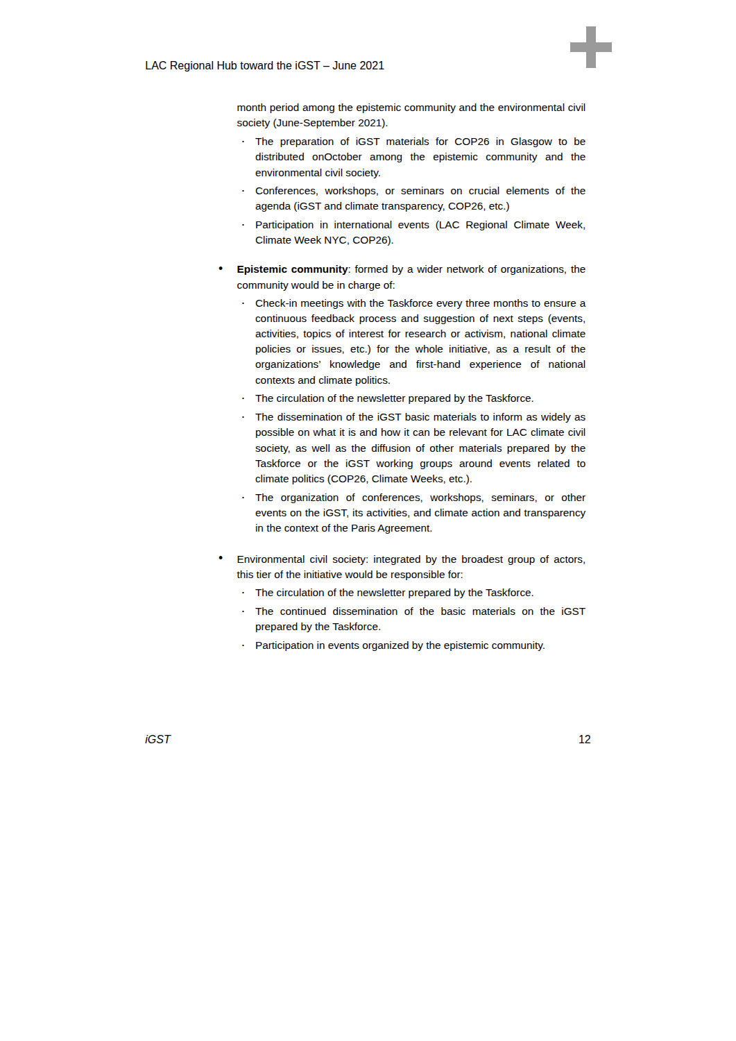LAC Regional Hub toward the iGST – June 2021
month period among the epistemic community and the environmental civil society (June-September 2021).
The preparation of iGST materials for COP26 in Glasgow to be distributed onOctober among the epistemic community and the environmental civil society.
Conferences, workshops, or seminars on crucial elements of the agenda (iGST and climate transparency, COP26, etc.)
Participation in international events (LAC Regional Climate Week, Climate Week NYC, COP26).
Epistemic community: formed by a wider network of organizations, the community would be in charge of:
Check-in meetings with the Taskforce every three months to ensure a continuous feedback process and suggestion of next steps (events, activities, topics of interest for research or activism, national climate policies or issues, etc.) for the whole initiative, as a result of the organizations’ knowledge and first-hand experience of national contexts and climate politics.
The circulation of the newsletter prepared by the Taskforce.
The dissemination of the iGST basic materials to inform as widely as possible on what it is and how it can be relevant for LAC climate civil society, as well as the diffusion of other materials prepared by the Taskforce or the iGST working groups around events related to climate politics (COP26, Climate Weeks, etc.).
The organization of conferences, workshops, seminars, or other events on the iGST, its activities, and climate action and transparency in the context of the Paris Agreement.
Environmental civil society: integrated by the broadest group of actors, this tier of the initiative would be responsible for:
The circulation of the newsletter prepared by the Taskforce.
The continued dissemination of the basic materials on the iGST prepared by the Taskforce.
Participation in events organized by the epistemic community.
iGST 12